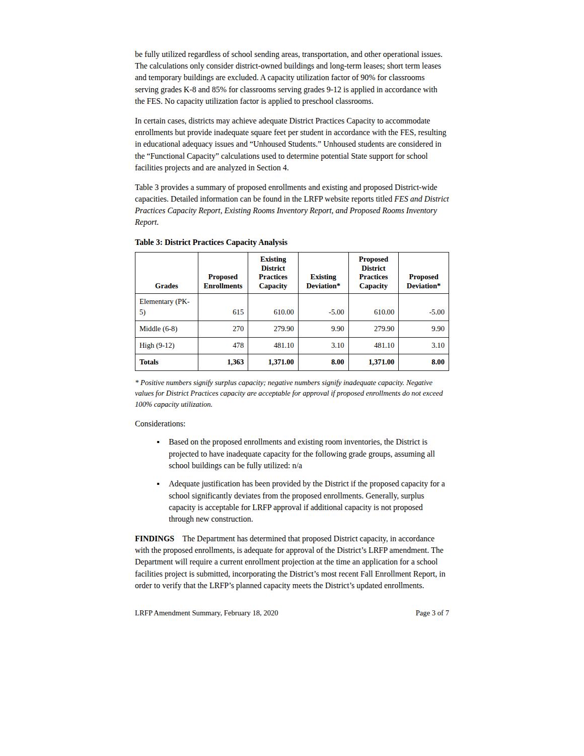be fully utilized regardless of school sending areas, transportation, and other operational issues. The calculations only consider district-owned buildings and long-term leases; short term leases and temporary buildings are excluded. A capacity utilization factor of 90% for classrooms serving grades K-8 and 85% for classrooms serving grades 9-12 is applied in accordance with the FES. No capacity utilization factor is applied to preschool classrooms.
In certain cases, districts may achieve adequate District Practices Capacity to accommodate enrollments but provide inadequate square feet per student in accordance with the FES, resulting in educational adequacy issues and “Unhoused Students.” Unhoused students are considered in the “Functional Capacity” calculations used to determine potential State support for school facilities projects and are analyzed in Section 4.
Table 3 provides a summary of proposed enrollments and existing and proposed District-wide capacities. Detailed information can be found in the LRFP website reports titled FES and District Practices Capacity Report, Existing Rooms Inventory Report, and Proposed Rooms Inventory Report.
Table 3: District Practices Capacity Analysis
| Grades | Proposed Enrollments | Existing District Practices Capacity | Existing Deviation* | Proposed District Practices Capacity | Proposed Deviation* |
| --- | --- | --- | --- | --- | --- |
| Elementary (PK-5) | 615 | 610.00 | -5.00 | 610.00 | -5.00 |
| Middle (6-8) | 270 | 279.90 | 9.90 | 279.90 | 9.90 |
| High (9-12) | 478 | 481.10 | 3.10 | 481.10 | 3.10 |
| Totals | 1,363 | 1,371.00 | 8.00 | 1,371.00 | 8.00 |
* Positive numbers signify surplus capacity; negative numbers signify inadequate capacity. Negative values for District Practices capacity are acceptable for approval if proposed enrollments do not exceed 100% capacity utilization.
Considerations:
Based on the proposed enrollments and existing room inventories, the District is projected to have inadequate capacity for the following grade groups, assuming all school buildings can be fully utilized: n/a
Adequate justification has been provided by the District if the proposed capacity for a school significantly deviates from the proposed enrollments. Generally, surplus capacity is acceptable for LRFP approval if additional capacity is not proposed through new construction.
FINDINGS The Department has determined that proposed District capacity, in accordance with the proposed enrollments, is adequate for approval of the District’s LRFP amendment. The Department will require a current enrollment projection at the time an application for a school facilities project is submitted, incorporating the District’s most recent Fall Enrollment Report, in order to verify that the LRFP’s planned capacity meets the District’s updated enrollments.
LRFP Amendment Summary, February 18, 2020 Page 3 of 7